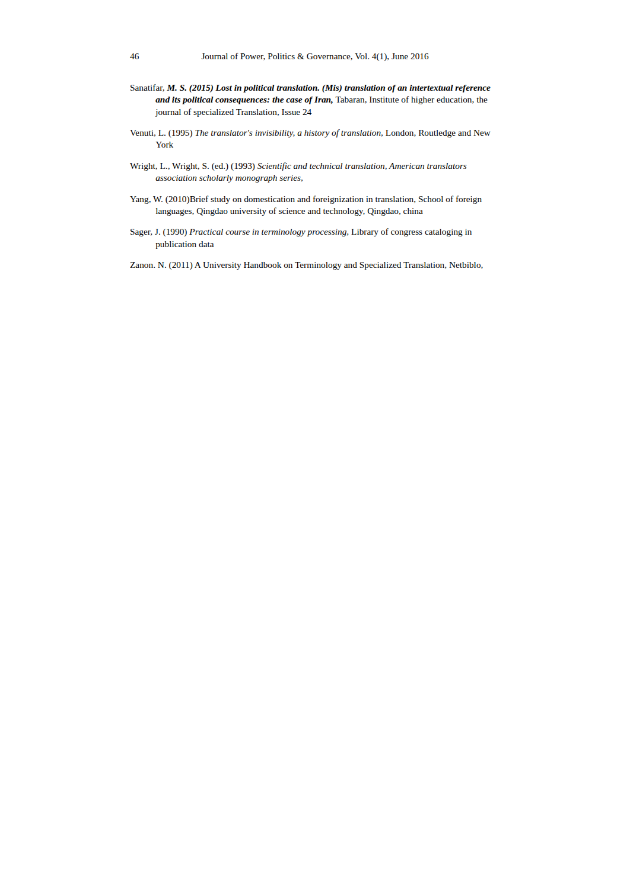46 Journal of Power, Politics & Governance, Vol. 4(1), June 2016
Sanatifar, M. S. (2015) Lost in political translation. (Mis) translation of an intertextual reference and its political consequences: the case of Iran, Tabaran, Institute of higher education, the journal of specialized Translation, Issue 24
Venuti, L. (1995) The translator's invisibility, a history of translation, London, Routledge and New York
Wright, L., Wright, S. (ed.) (1993) Scientific and technical translation, American translators association scholarly monograph series,
Yang, W. (2010)Brief study on domestication and foreignization in translation, School of foreign languages, Qingdao university of science and technology, Qingdao, china
Sager, J. (1990) Practical course in terminology processing, Library of congress cataloging in publication data
Zanon. N. (2011) A University Handbook on Terminology and Specialized Translation, Netbiblo,